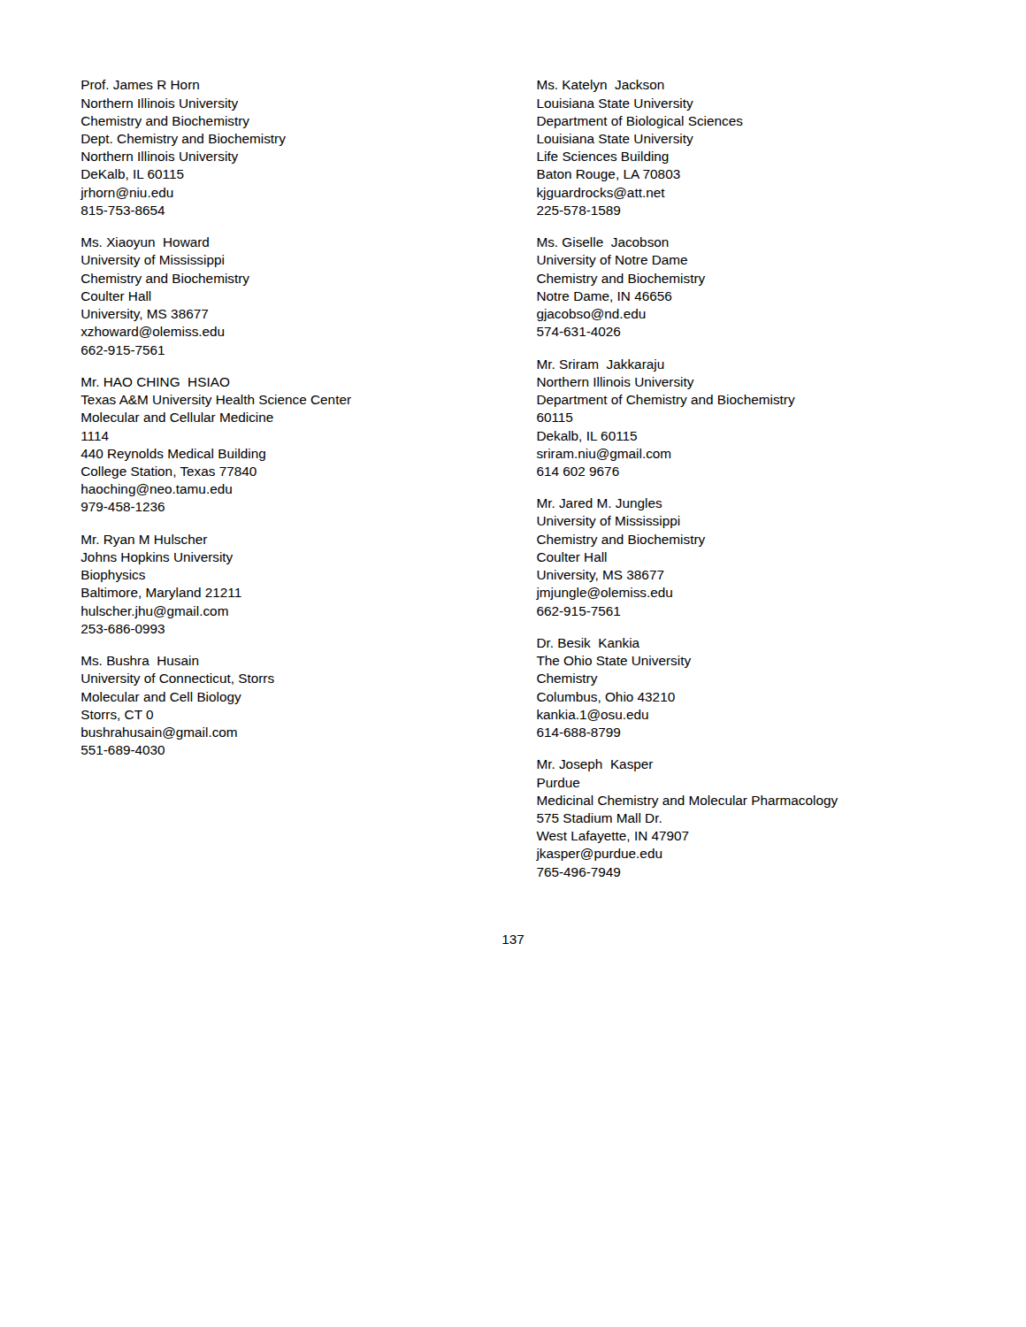Prof. James R Horn
Northern Illinois University
Chemistry and Biochemistry
Dept. Chemistry and Biochemistry
Northern Illinois University
DeKalb, IL 60115
jrhorn@niu.edu
815-753-8654
Ms. Xiaoyun Howard
University of Mississippi
Chemistry and Biochemistry
Coulter Hall
University, MS 38677
xzhoward@olemiss.edu
662-915-7561
Mr. HAO CHING HSIAO
Texas A&M University Health Science Center
Molecular and Cellular Medicine
1114
440 Reynolds Medical Building
College Station, Texas 77840
haoching@neo.tamu.edu
979-458-1236
Mr. Ryan M Hulscher
Johns Hopkins University
Biophysics
Baltimore, Maryland 21211
hulscher.jhu@gmail.com
253-686-0993
Ms. Bushra Husain
University of Connecticut, Storrs
Molecular and Cell Biology
Storrs, CT 0
bushrahusain@gmail.com
551-689-4030
Ms. Katelyn Jackson
Louisiana State University
Department of Biological Sciences
Louisiana State University
Life Sciences Building
Baton Rouge, LA 70803
kjguardrocks@att.net
225-578-1589
Ms. Giselle Jacobson
University of Notre Dame
Chemistry and Biochemistry
Notre Dame, IN 46656
gjacobso@nd.edu
574-631-4026
Mr. Sriram Jakkaraju
Northern Illinois University
Department of Chemistry and Biochemistry
60115
Dekalb, IL 60115
sriram.niu@gmail.com
614 602 9676
Mr. Jared M. Jungles
University of Mississippi
Chemistry and Biochemistry
Coulter Hall
University, MS 38677
jmjungle@olemiss.edu
662-915-7561
Dr. Besik Kankia
The Ohio State University
Chemistry
Columbus, Ohio 43210
kankia.1@osu.edu
614-688-8799
Mr. Joseph Kasper
Purdue
Medicinal Chemistry and Molecular Pharmacology
575 Stadium Mall Dr.
West Lafayette, IN 47907
jkasper@purdue.edu
765-496-7949
137